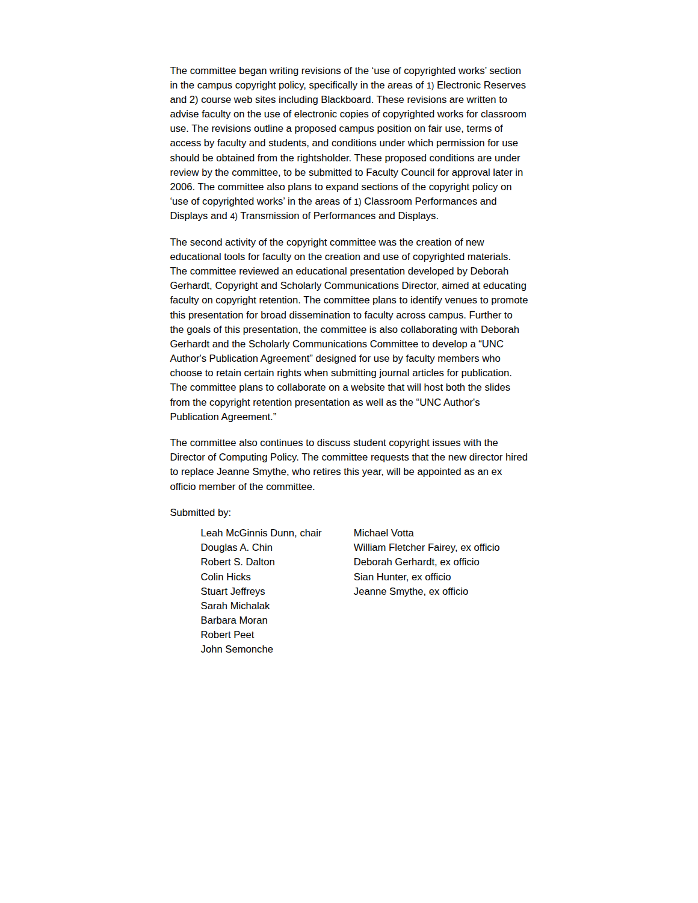The committee began writing revisions of the ‘use of copyrighted works’ section in the campus copyright policy, specifically in the areas of 1) Electronic Reserves and 2) course web sites including Blackboard. These revisions are written to advise faculty on the use of electronic copies of copyrighted works for classroom use. The revisions outline a proposed campus position on fair use, terms of access by faculty and students, and conditions under which permission for use should be obtained from the rightsholder. These proposed conditions are under review by the committee, to be submitted to Faculty Council for approval later in 2006. The committee also plans to expand sections of the copyright policy on ‘use of copyrighted works’ in the areas of 1) Classroom Performances and Displays and 4) Transmission of Performances and Displays.
The second activity of the copyright committee was the creation of new educational tools for faculty on the creation and use of copyrighted materials. The committee reviewed an educational presentation developed by Deborah Gerhardt, Copyright and Scholarly Communications Director, aimed at educating faculty on copyright retention. The committee plans to identify venues to promote this presentation for broad dissemination to faculty across campus. Further to the goals of this presentation, the committee is also collaborating with Deborah Gerhardt and the Scholarly Communications Committee to develop a “UNC Author's Publication Agreement” designed for use by faculty members who choose to retain certain rights when submitting journal articles for publication. The committee plans to collaborate on a website that will host both the slides from the copyright retention presentation as well as the “UNC Author's Publication Agreement.”
The committee also continues to discuss student copyright issues with the Director of Computing Policy. The committee requests that the new director hired to replace Jeanne Smythe, who retires this year, will be appointed as an ex officio member of the committee.
Submitted by:
| Leah McGinnis Dunn, chair | Michael Votta |
| Douglas A. Chin | William Fletcher Fairey, ex officio |
| Robert S. Dalton | Deborah Gerhardt, ex officio |
| Colin Hicks | Sian Hunter, ex officio |
| Stuart Jeffreys | Jeanne Smythe, ex officio |
| Sarah Michalak | |
| Barbara Moran | |
| Robert Peet | |
| John Semonche | |